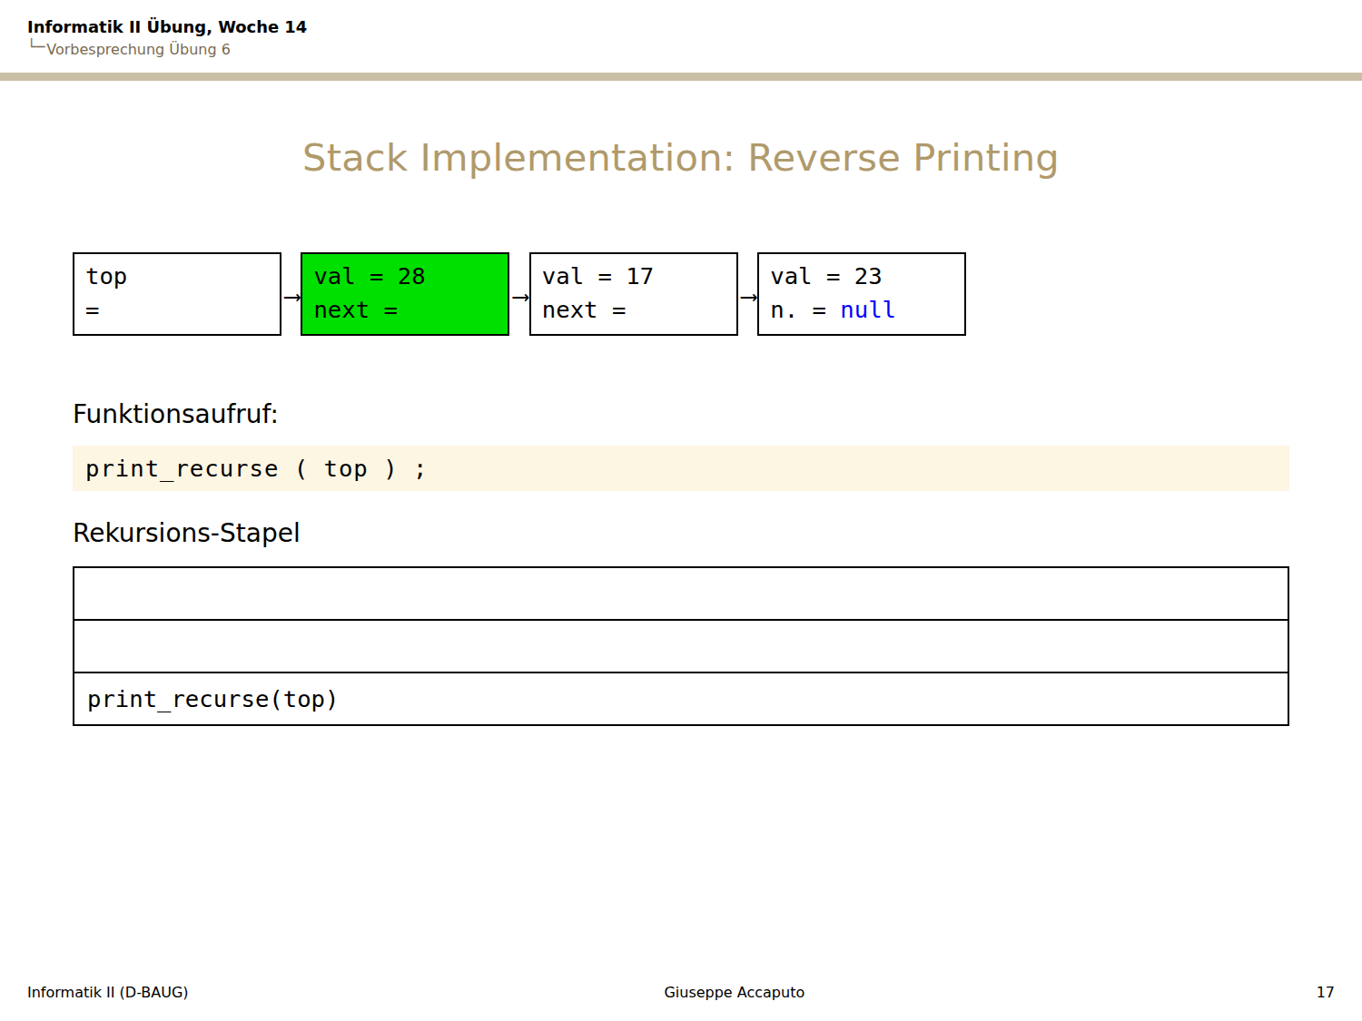Informatik II Übung, Woche 14
└─Vorbesprechung Übung 6
Stack Implementation: Reverse Printing
top
=
⟶
val = 28
next =
⟶
val = 17
next =
⟶
val = 23
n. = null
Funktionsaufruf:
print_recurse ( top ) ;
Rekursions-Stapel
| print_recurse(top) |
Informatik II (D-BAUG)
Giuseppe Accaputo
17